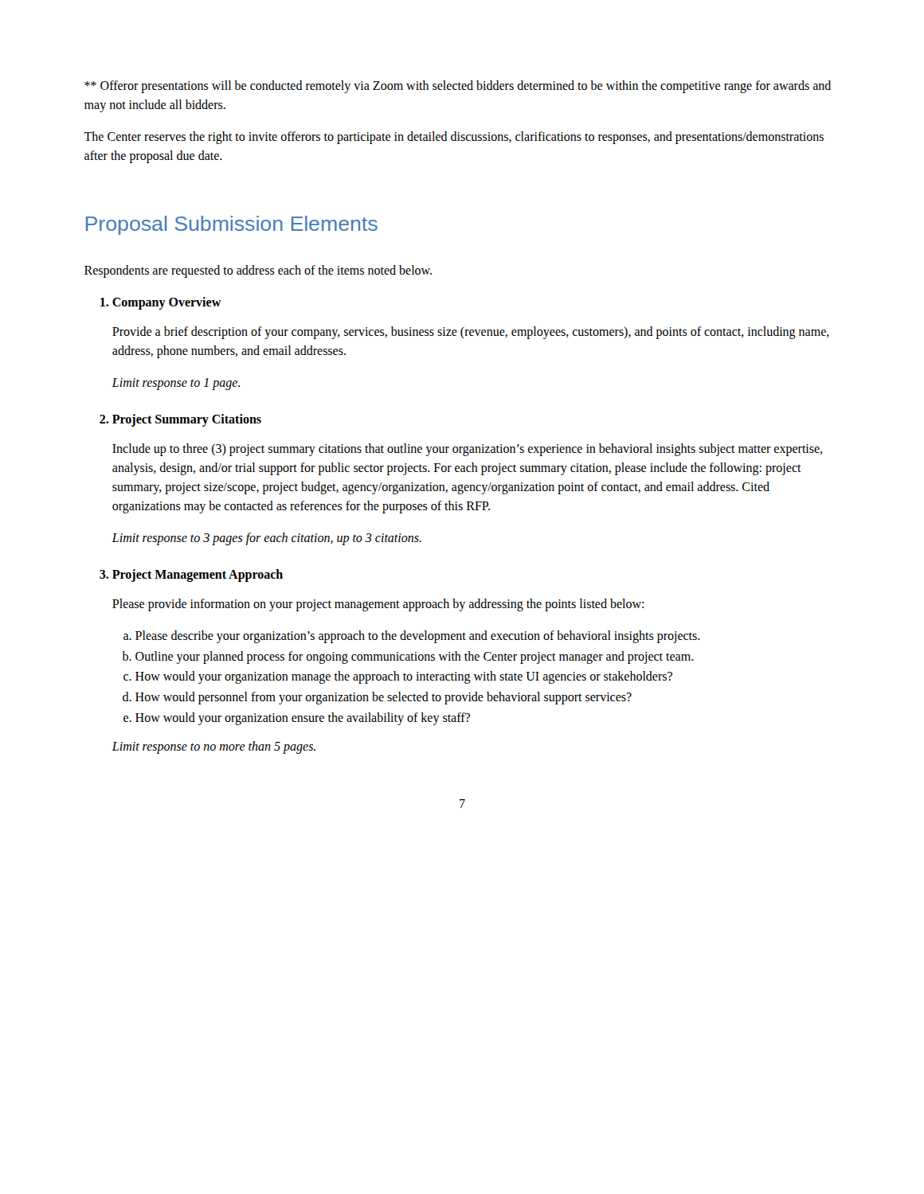** Offeror presentations will be conducted remotely via Zoom with selected bidders determined to be within the competitive range for awards and may not include all bidders.
The Center reserves the right to invite offerors to participate in detailed discussions, clarifications to responses, and presentations/demonstrations after the proposal due date.
Proposal Submission Elements
Respondents are requested to address each of the items noted below.
Company Overview
Provide a brief description of your company, services, business size (revenue, employees, customers), and points of contact, including name, address, phone numbers, and email addresses.
Limit response to 1 page.
Project Summary Citations
Include up to three (3) project summary citations that outline your organization’s experience in behavioral insights subject matter expertise, analysis, design, and/or trial support for public sector projects. For each project summary citation, please include the following: project summary, project size/scope, project budget, agency/organization, agency/organization point of contact, and email address. Cited organizations may be contacted as references for the purposes of this RFP.
Limit response to 3 pages for each citation, up to 3 citations.
Project Management Approach
Please provide information on your project management approach by addressing the points listed below:
Please describe your organization’s approach to the development and execution of behavioral insights projects.
Outline your planned process for ongoing communications with the Center project manager and project team.
How would your organization manage the approach to interacting with state UI agencies or stakeholders?
How would personnel from your organization be selected to provide behavioral support services?
How would your organization ensure the availability of key staff?
Limit response to no more than 5 pages.
7